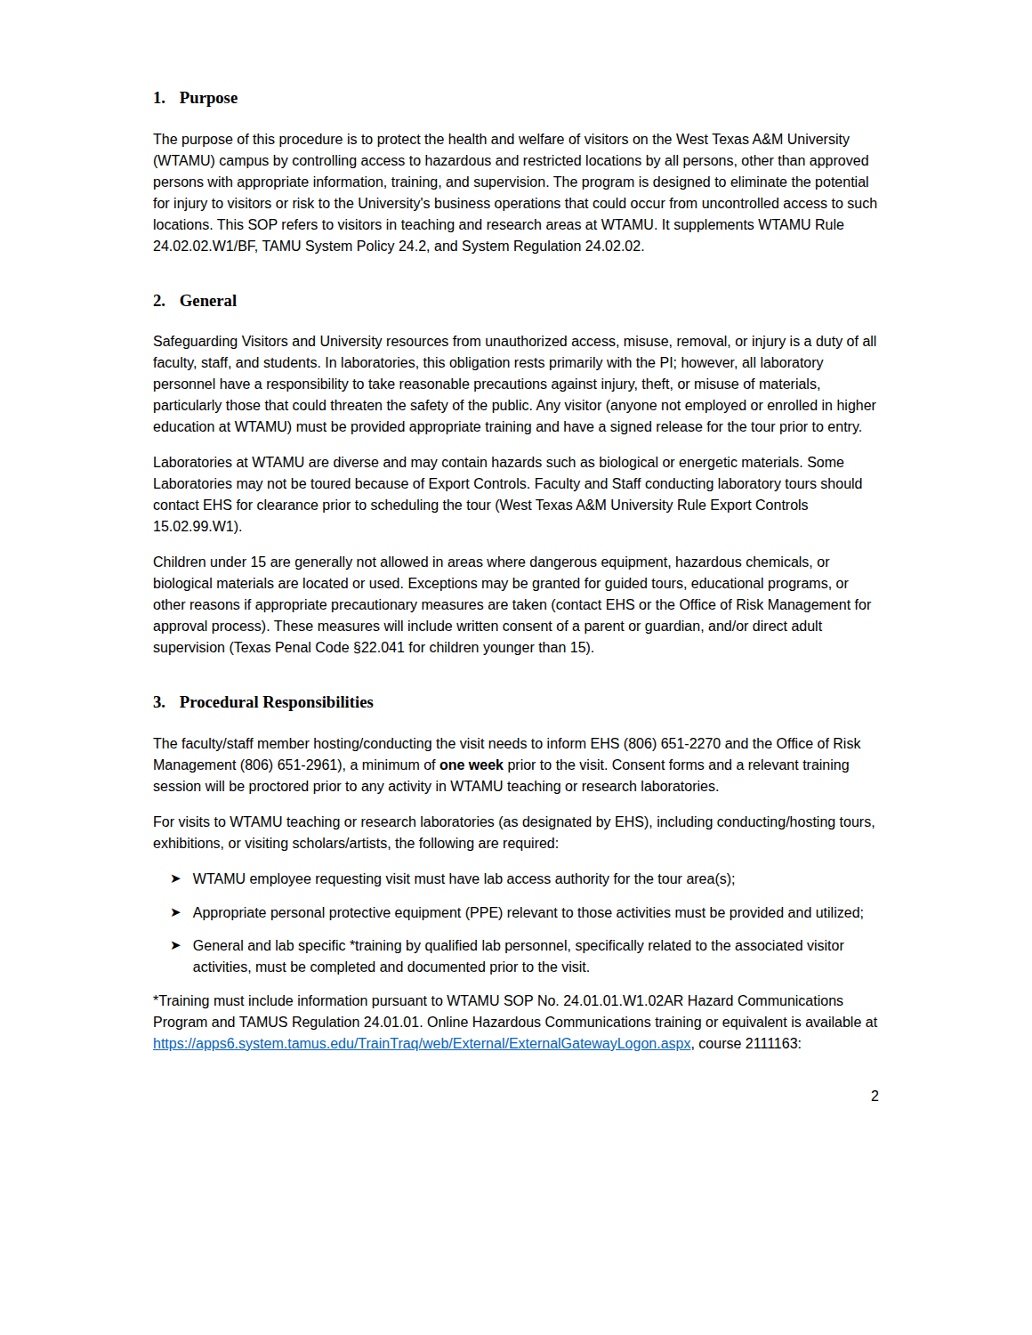1. Purpose
The purpose of this procedure is to protect the health and welfare of visitors on the West Texas A&M University (WTAMU) campus by controlling access to hazardous and restricted locations by all persons, other than approved persons with appropriate information, training, and supervision. The program is designed to eliminate the potential for injury to visitors or risk to the University's business operations that could occur from uncontrolled access to such locations. This SOP refers to visitors in teaching and research areas at WTAMU. It supplements WTAMU Rule 24.02.02.W1/BF, TAMU System Policy 24.2, and System Regulation 24.02.02.
2. General
Safeguarding Visitors and University resources from unauthorized access, misuse, removal, or injury is a duty of all faculty, staff, and students. In laboratories, this obligation rests primarily with the PI; however, all laboratory personnel have a responsibility to take reasonable precautions against injury, theft, or misuse of materials, particularly those that could threaten the safety of the public. Any visitor (anyone not employed or enrolled in higher education at WTAMU) must be provided appropriate training and have a signed release for the tour prior to entry.
Laboratories at WTAMU are diverse and may contain hazards such as biological or energetic materials. Some Laboratories may not be toured because of Export Controls. Faculty and Staff conducting laboratory tours should contact EHS for clearance prior to scheduling the tour (West Texas A&M University Rule Export Controls 15.02.99.W1).
Children under 15 are generally not allowed in areas where dangerous equipment, hazardous chemicals, or biological materials are located or used. Exceptions may be granted for guided tours, educational programs, or other reasons if appropriate precautionary measures are taken (contact EHS or the Office of Risk Management for approval process). These measures will include written consent of a parent or guardian, and/or direct adult supervision (Texas Penal Code §22.041 for children younger than 15).
3. Procedural Responsibilities
The faculty/staff member hosting/conducting the visit needs to inform EHS (806) 651-2270 and the Office of Risk Management (806) 651-2961), a minimum of one week prior to the visit. Consent forms and a relevant training session will be proctored prior to any activity in WTAMU teaching or research laboratories.
For visits to WTAMU teaching or research laboratories (as designated by EHS), including conducting/hosting tours, exhibitions, or visiting scholars/artists, the following are required:
WTAMU employee requesting visit must have lab access authority for the tour area(s);
Appropriate personal protective equipment (PPE) relevant to those activities must be provided and utilized;
General and lab specific *training by qualified lab personnel, specifically related to the associated visitor activities, must be completed and documented prior to the visit.
*Training must include information pursuant to WTAMU SOP No. 24.01.01.W1.02AR Hazard Communications Program and TAMUS Regulation 24.01.01. Online Hazardous Communications training or equivalent is available at https://apps6.system.tamus.edu/TrainTraq/web/External/ExternalGatewayLogon.aspx, course 2111163:
2